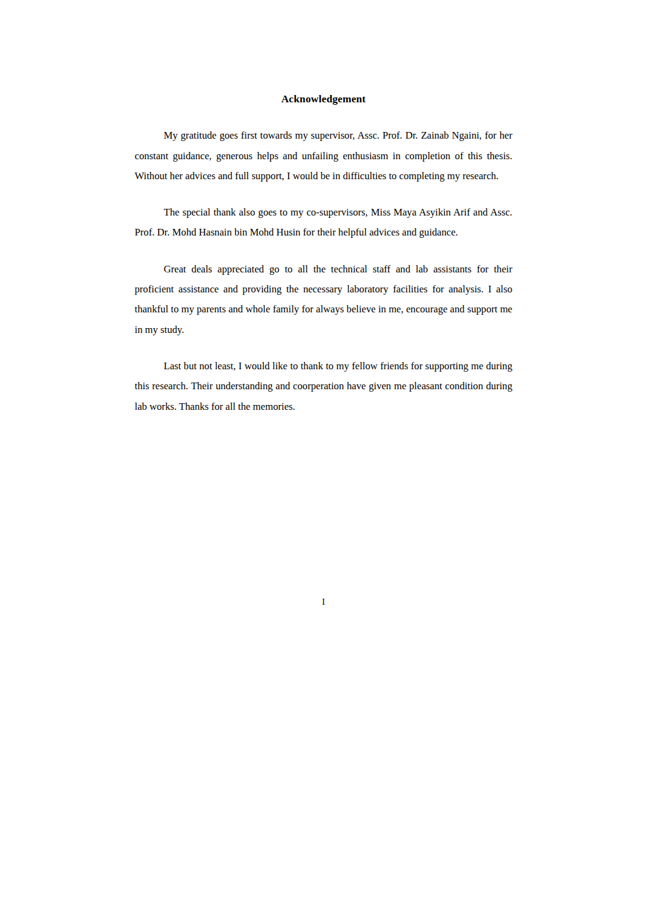Acknowledgement
My gratitude goes first towards my supervisor, Assc. Prof. Dr. Zainab Ngaini, for her constant guidance, generous helps and unfailing enthusiasm in completion of this thesis. Without her advices and full support, I would be in difficulties to completing my research.
The special thank also goes to my co-supervisors, Miss Maya Asyikin Arif and Assc. Prof. Dr. Mohd Hasnain bin Mohd Husin for their helpful advices and guidance.
Great deals appreciated go to all the technical staff and lab assistants for their proficient assistance and providing the necessary laboratory facilities for analysis. I also thankful to my parents and whole family for always believe in me, encourage and support me in my study.
Last but not least, I would like to thank to my fellow friends for supporting me during this research. Their understanding and coorperation have given me pleasant condition during lab works. Thanks for all the memories.
I